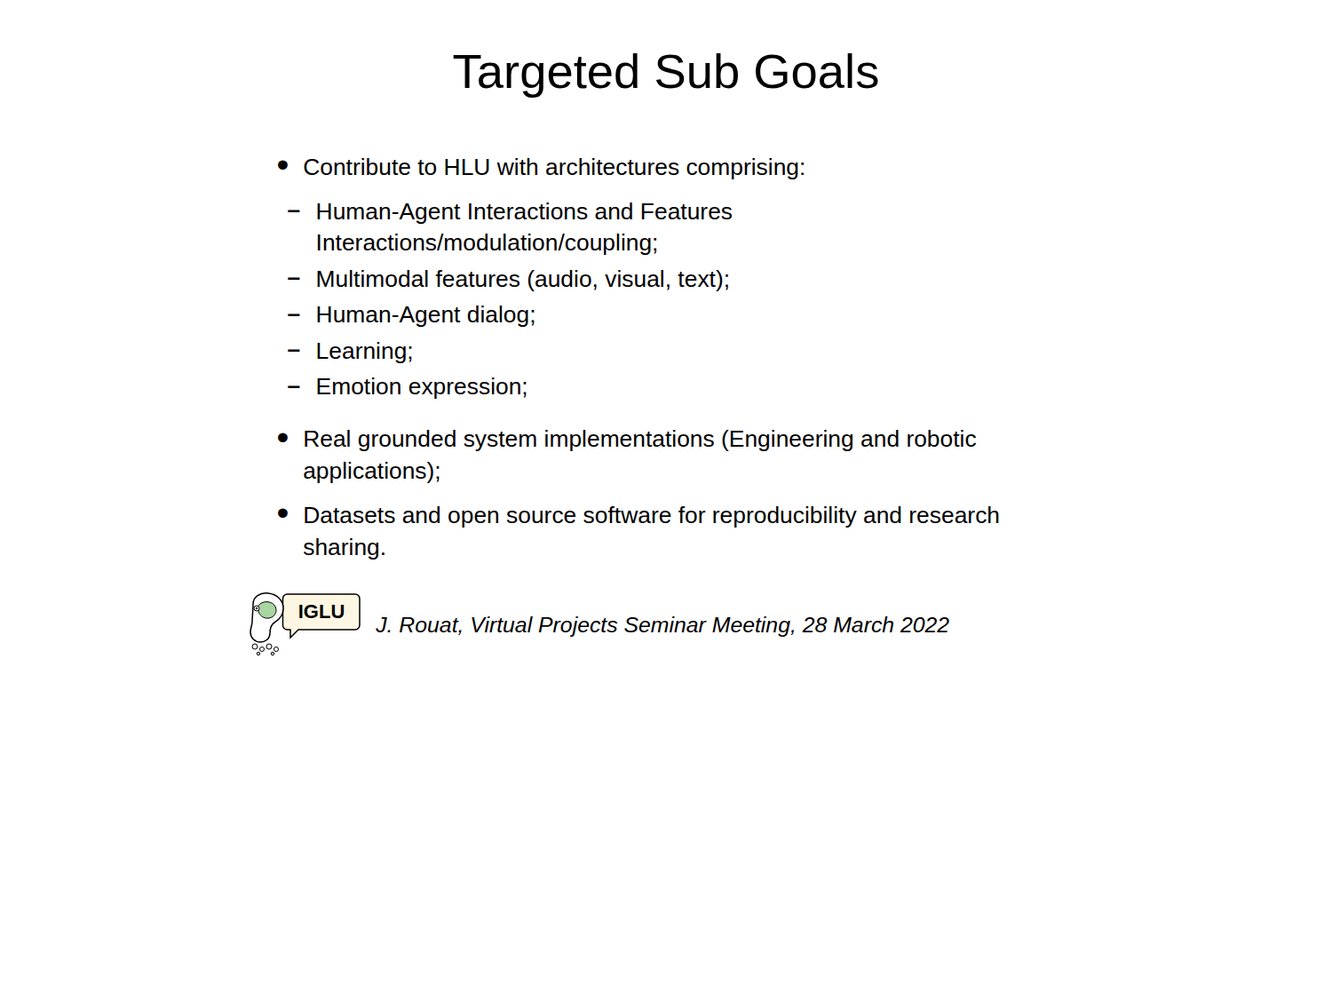Targeted Sub Goals
Contribute to HLU with architectures comprising:
Human-Agent Interactions and Features Interactions/modulation/coupling;
Multimodal features (audio, visual, text);
Human-Agent dialog;
Learning;
Emotion expression;
Real grounded system implementations (Engineering and robotic applications);
Datasets and open source software for reproducibility and research sharing.
IGLU
J. Rouat, Virtual Projects Seminar Meeting, 28 March 2022